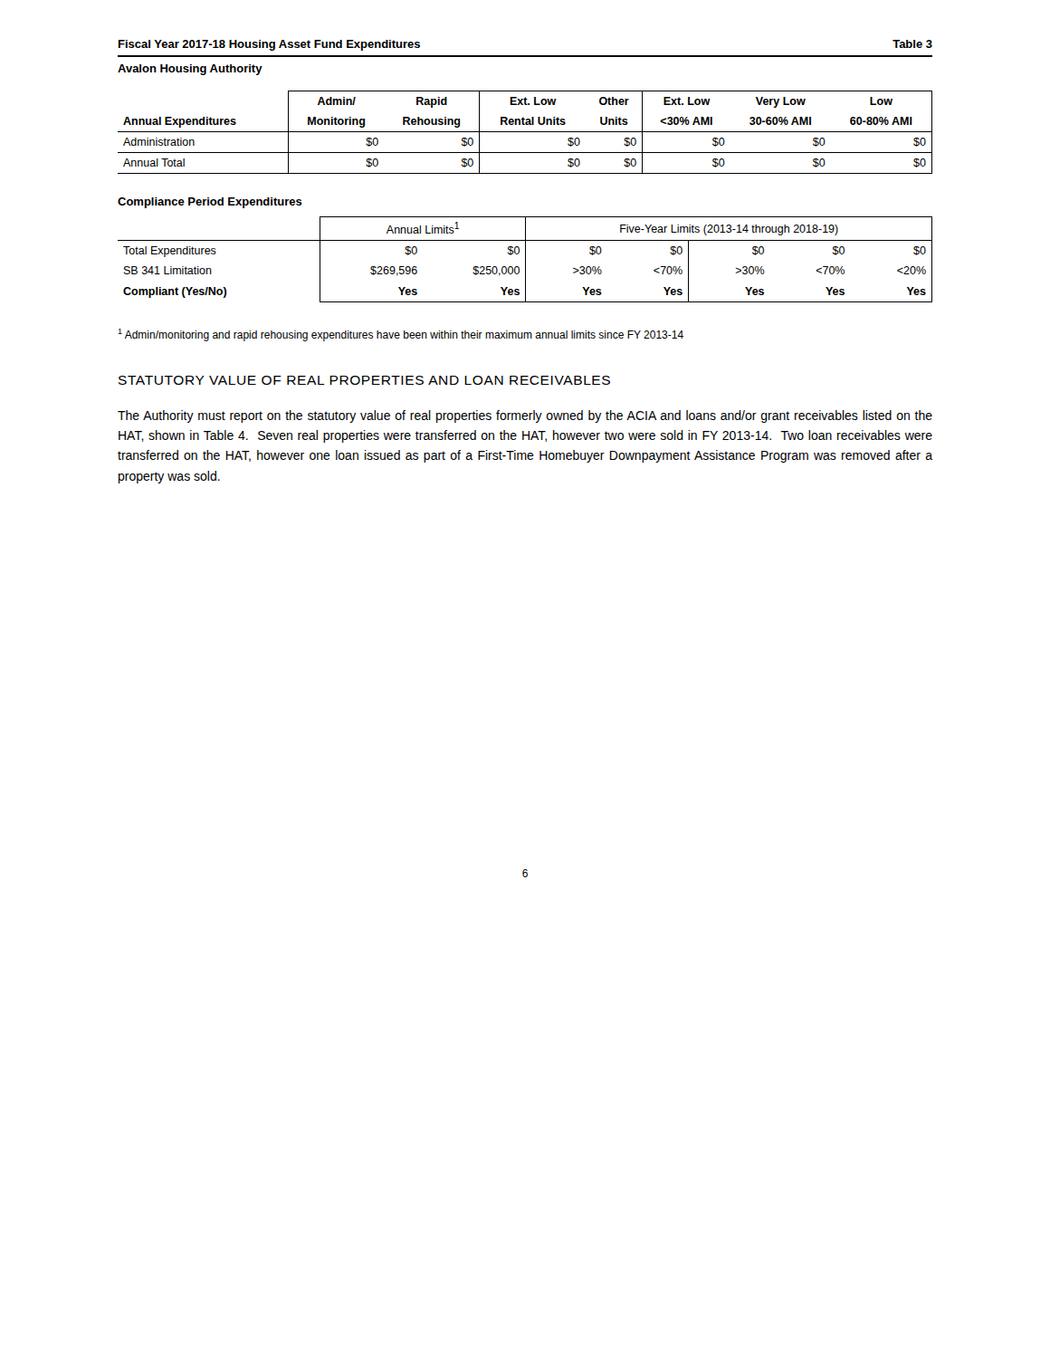Fiscal Year 2017-18 Housing Asset Fund Expenditures Table 3
Avalon Housing Authority
| | Admin/ | Rapid | Ext. Low | Other | Ext. Low | Very Low | Low |
| --- | --- | --- | --- | --- | --- | --- | --- |
| Annual Expenditures | Monitoring | Rehousing | Rental Units | Units | <30% AMI | 30-60% AMI | 60-80% AMI |
| Administration | $0 | $0 | $0 | $0 | $0 | $0 | $0 |
| Annual Total | $0 | $0 | $0 | $0 | $0 | $0 | $0 |
Compliance Period Expenditures
| | Annual Limits 1 | Five-Year Limits (2013-14 through 2018-19) |
| --- | --- | --- |
| Total Expenditures | $0 | $0 | $0 | $0 | $0 | $0 | $0 |
| SB 341 Limitation | $269,596 | $250,000 | >30% | <70% | >30% | <70% | <20% |
| Compliant (Yes/No) | Yes | Yes | Yes | Yes | Yes | Yes | Yes |
1 Admin/monitoring and rapid rehousing expenditures have been within their maximum annual limits since FY 2013-14
STATUTORY VALUE OF REAL PROPERTIES AND LOAN RECEIVABLES
The Authority must report on the statutory value of real properties formerly owned by the ACIA and loans and/or grant receivables listed on the HAT, shown in Table 4. Seven real properties were transferred on the HAT, however two were sold in FY 2013-14. Two loan receivables were transferred on the HAT, however one loan issued as part of a First-Time Homebuyer Downpayment Assistance Program was removed after a property was sold.
6